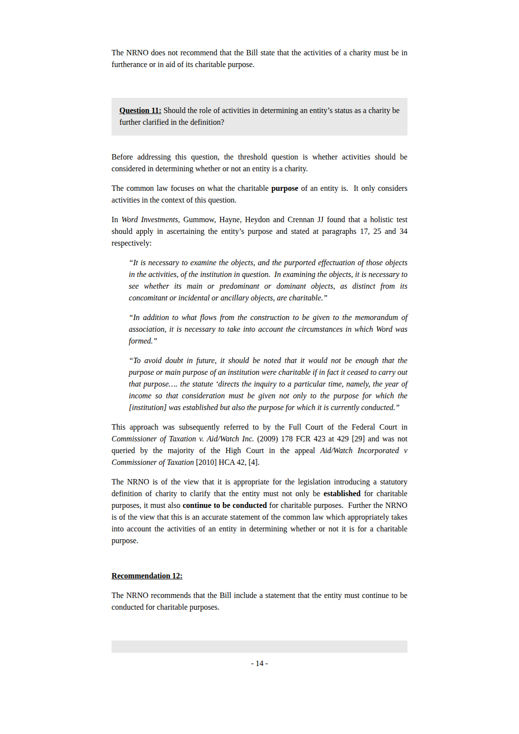The NRNO does not recommend that the Bill state that the activities of a charity must be in furtherance or in aid of its charitable purpose.
Question 11: Should the role of activities in determining an entity’s status as a charity be further clarified in the definition?
Before addressing this question, the threshold question is whether activities should be considered in determining whether or not an entity is a charity.
The common law focuses on what the charitable purpose of an entity is. It only considers activities in the context of this question.
In Word Investments, Gummow, Hayne, Heydon and Crennan JJ found that a holistic test should apply in ascertaining the entity’s purpose and stated at paragraphs 17, 25 and 34 respectively:
“It is necessary to examine the objects, and the purported effectuation of those objects in the activities, of the institution in question. In examining the objects, it is necessary to see whether its main or predominant or dominant objects, as distinct from its concomitant or incidental or ancillary objects, are charitable.”
“In addition to what flows from the construction to be given to the memorandum of association, it is necessary to take into account the circumstances in which Word was formed.”
“To avoid doubt in future, it should be noted that it would not be enough that the purpose or main purpose of an institution were charitable if in fact it ceased to carry out that purpose…. the statute ‘directs the inquiry to a particular time, namely, the year of income so that consideration must be given not only to the purpose for which the [institution] was established but also the purpose for which it is currently conducted.”
This approach was subsequently referred to by the Full Court of the Federal Court in Commissioner of Taxation v. Aid/Watch Inc. (2009) 178 FCR 423 at 429 [29] and was not queried by the majority of the High Court in the appeal Aid/Watch Incorporated v Commissioner of Taxation [2010] HCA 42, [4].
The NRNO is of the view that it is appropriate for the legislation introducing a statutory definition of charity to clarify that the entity must not only be established for charitable purposes, it must also continue to be conducted for charitable purposes. Further the NRNO is of the view that this is an accurate statement of the common law which appropriately takes into account the activities of an entity in determining whether or not it is for a charitable purpose.
Recommendation 12:
The NRNO recommends that the Bill include a statement that the entity must continue to be conducted for charitable purposes.
- 14 -